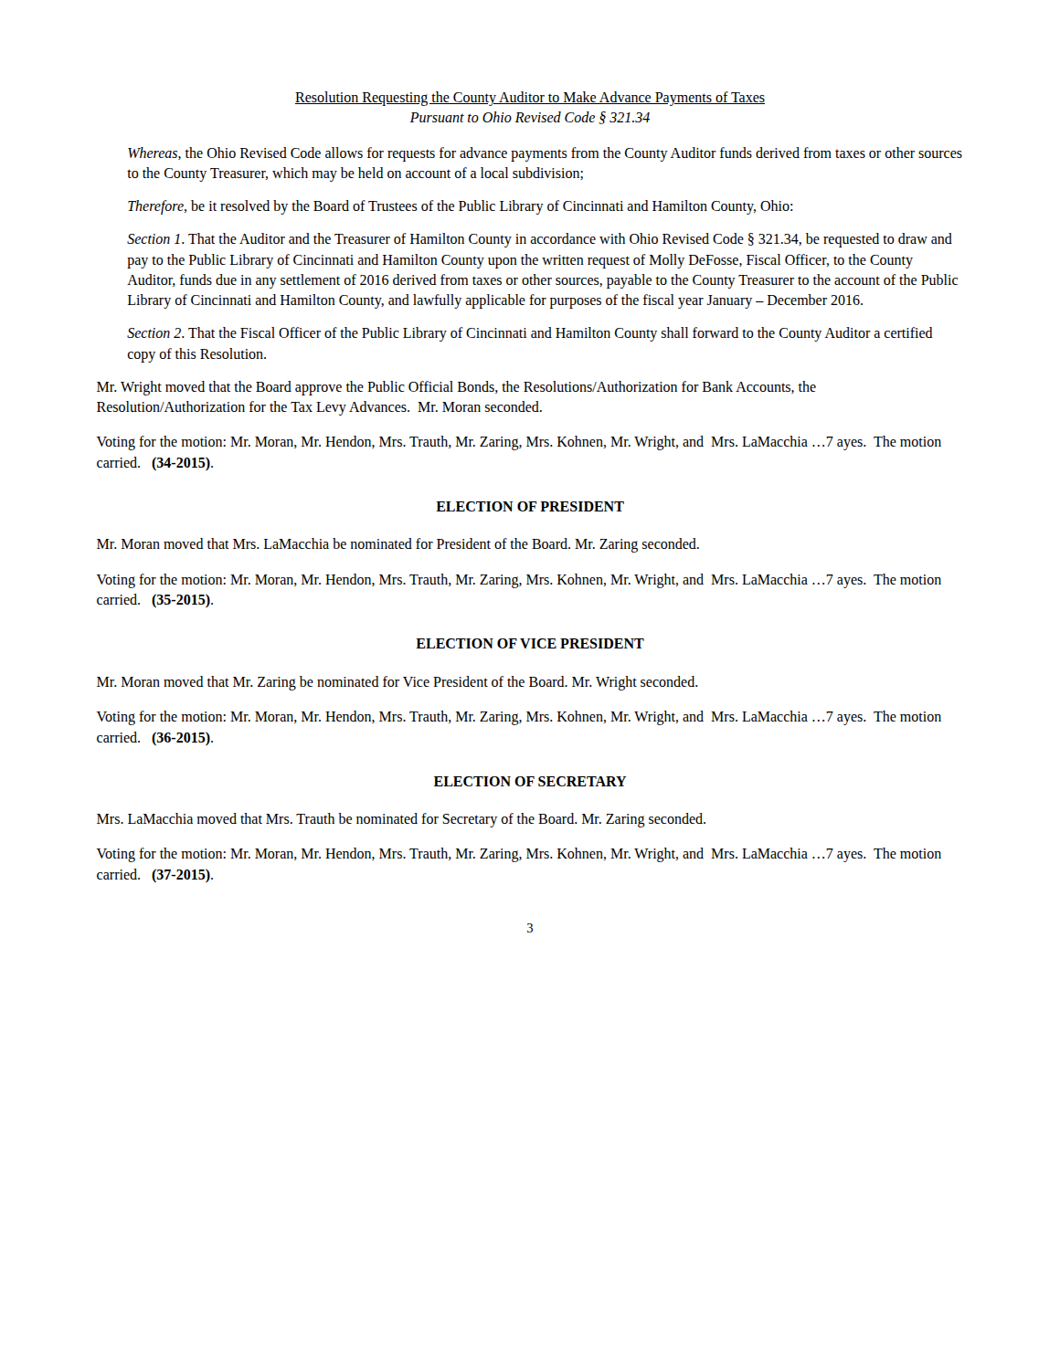Resolution Requesting the County Auditor to Make Advance Payments of Taxes
Pursuant to Ohio Revised Code § 321.34
Whereas, the Ohio Revised Code allows for requests for advance payments from the County Auditor funds derived from taxes or other sources to the County Treasurer, which may be held on account of a local subdivision;
Therefore, be it resolved by the Board of Trustees of the Public Library of Cincinnati and Hamilton County, Ohio:
Section 1. That the Auditor and the Treasurer of Hamilton County in accordance with Ohio Revised Code § 321.34, be requested to draw and pay to the Public Library of Cincinnati and Hamilton County upon the written request of Molly DeFosse, Fiscal Officer, to the County Auditor, funds due in any settlement of 2016 derived from taxes or other sources, payable to the County Treasurer to the account of the Public Library of Cincinnati and Hamilton County, and lawfully applicable for purposes of the fiscal year January – December 2016.
Section 2. That the Fiscal Officer of the Public Library of Cincinnati and Hamilton County shall forward to the County Auditor a certified copy of this Resolution.
Mr. Wright moved that the Board approve the Public Official Bonds, the Resolutions/Authorization for Bank Accounts, the Resolution/Authorization for the Tax Levy Advances. Mr. Moran seconded.
Voting for the motion: Mr. Moran, Mr. Hendon, Mrs. Trauth, Mr. Zaring, Mrs. Kohnen, Mr. Wright, and Mrs. LaMacchia …7 ayes. The motion carried. (34-2015).
ELECTION OF PRESIDENT
Mr. Moran moved that Mrs. LaMacchia be nominated for President of the Board. Mr. Zaring seconded.
Voting for the motion: Mr. Moran, Mr. Hendon, Mrs. Trauth, Mr. Zaring, Mrs. Kohnen, Mr. Wright, and Mrs. LaMacchia …7 ayes. The motion carried. (35-2015).
ELECTION OF VICE PRESIDENT
Mr. Moran moved that Mr. Zaring be nominated for Vice President of the Board. Mr. Wright seconded.
Voting for the motion: Mr. Moran, Mr. Hendon, Mrs. Trauth, Mr. Zaring, Mrs. Kohnen, Mr. Wright, and Mrs. LaMacchia …7 ayes. The motion carried. (36-2015).
ELECTION OF SECRETARY
Mrs. LaMacchia moved that Mrs. Trauth be nominated for Secretary of the Board. Mr. Zaring seconded.
Voting for the motion: Mr. Moran, Mr. Hendon, Mrs. Trauth, Mr. Zaring, Mrs. Kohnen, Mr. Wright, and Mrs. LaMacchia …7 ayes. The motion carried. (37-2015).
3